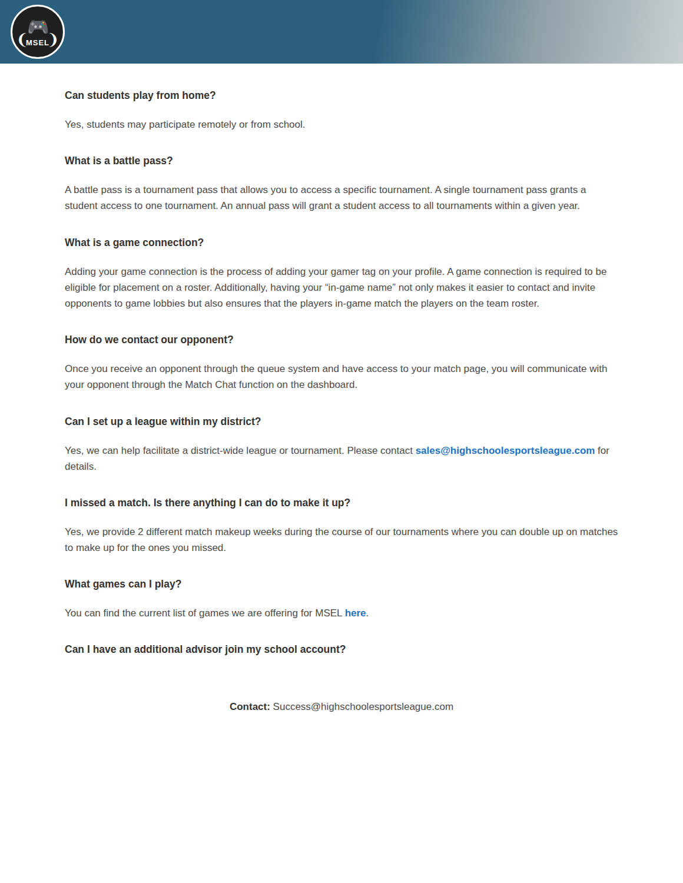❨ ❨ 🎮 MSEL
Can students play from home?
Yes, students may participate remotely or from school.
What is a battle pass?
A battle pass is a tournament pass that allows you to access a specific tournament. A single tournament pass grants a student access to one tournament. An annual pass will grant a student access to all tournaments within a given year.
What is a game connection?
Adding your game connection is the process of adding your gamer tag on your profile. A game connection is required to be eligible for placement on a roster. Additionally, having your “in-game name” not only makes it easier to contact and invite opponents to game lobbies but also ensures that the players in-game match the players on the team roster.
How do we contact our opponent?
Once you receive an opponent through the queue system and have access to your match page, you will communicate with your opponent through the Match Chat function on the dashboard.
Can I set up a league within my district?
Yes, we can help facilitate a district-wide league or tournament. Please contact sales@highschoolesportsleague.com for details.
I missed a match. Is there anything I can do to make it up?
Yes, we provide 2 different match makeup weeks during the course of our tournaments where you can double up on matches to make up for the ones you missed.
What games can I play?
You can find the current list of games we are offering for MSEL here.
Can I have an additional advisor join my school account?
Contact: Success@highschoolesportsleague.com